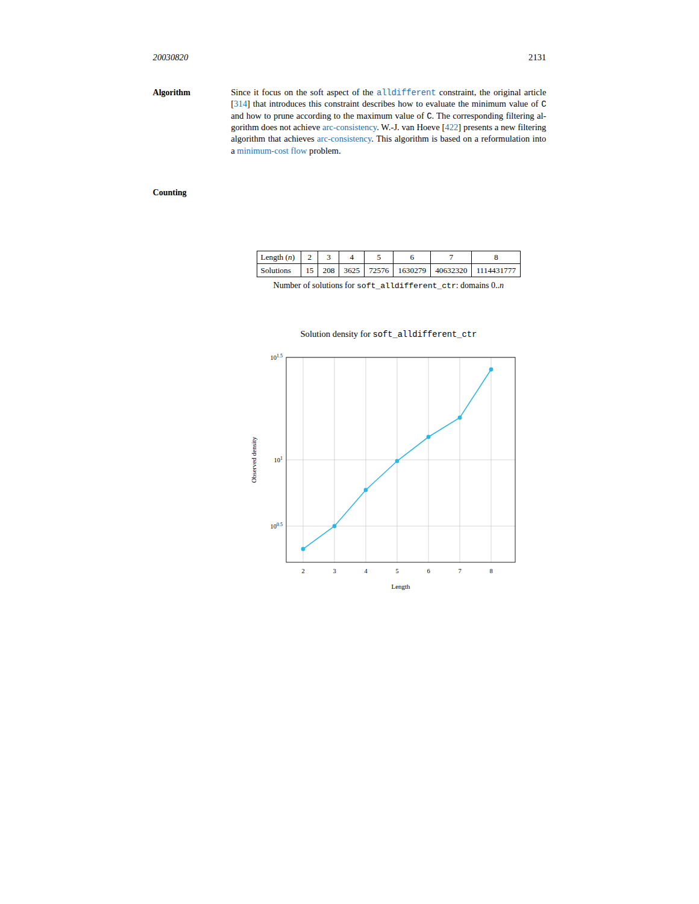20030820
2131
Algorithm
Since it focus on the soft aspect of the alldifferent constraint, the original article [314] that introduces this constraint describes how to evaluate the minimum value of C and how to prune according to the maximum value of C. The corresponding filtering algorithm does not achieve arc-consistency. W.-J. van Hoeve [422] presents a new filtering algorithm that achieves arc-consistency. This algorithm is based on a reformulation into a minimum-cost flow problem.
Counting
| Length ( n ) | 2 | 3 | 4 | 5 | 6 | 7 | 8 |
| Solutions | 15 | 208 | 3625 | 72576 | 1630279 | 40632320 | 1114431777 |
Number of solutions for soft_alldifferent_ctr: domains 0..n
Solution density for soft_alldifferent_ctr
101.5 101 100.5 2 3 4 5 6 7 8 Length Observed density